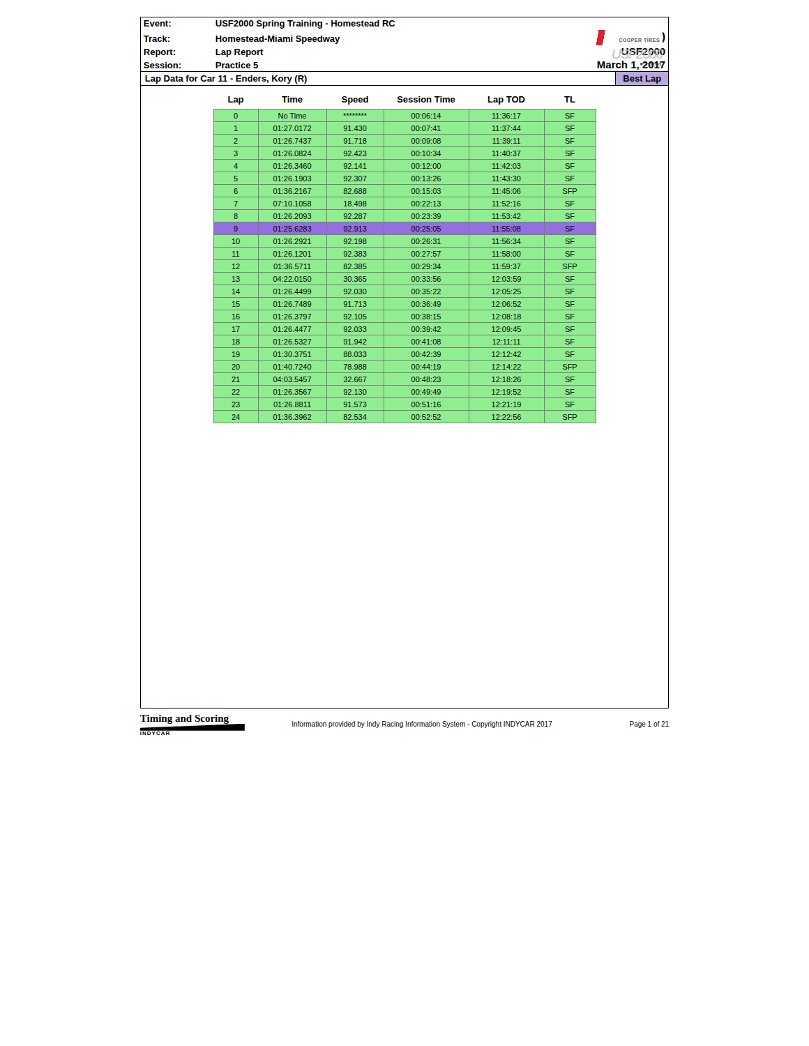| Event: | USF2000 Spring Training - Homestead RC | |
| Track: | Homestead-Miami Speedway | 2.21 mile(s) |
| Report: | Lap Report | USF2000 |
| Session: | Practice 5 | March 1, 2017 |
COOPER TIRES
USF2000
● mazda
Lap Data for Car 11 - Enders, Kory (R)
Best Lap
| Lap | Time | Speed | Session Time | Lap TOD | TL |
| --- | --- | --- | --- | --- | --- |
| 0 | No Time | ******** | 00:06:14 | 11:36:17 | SF |
| 1 | 01:27.0172 | 91.430 | 00:07:41 | 11:37:44 | SF |
| 2 | 01:26.7437 | 91.718 | 00:09:08 | 11:39:11 | SF |
| 3 | 01:26.0824 | 92.423 | 00:10:34 | 11:40:37 | SF |
| 4 | 01:26.3460 | 92.141 | 00:12:00 | 11:42:03 | SF |
| 5 | 01:26.1903 | 92.307 | 00:13:26 | 11:43:30 | SF |
| 6 | 01:36.2167 | 82.688 | 00:15:03 | 11:45:06 | SFP |
| 7 | 07:10.1058 | 18.498 | 00:22:13 | 11:52:16 | SF |
| 8 | 01:26.2093 | 92.287 | 00:23:39 | 11:53:42 | SF |
| 9 | 01:25.6283 | 92.913 | 00:25:05 | 11:55:08 | SF |
| 10 | 01:26.2921 | 92.198 | 00:26:31 | 11:56:34 | SF |
| 11 | 01:26.1201 | 92.383 | 00:27:57 | 11:58:00 | SF |
| 12 | 01:36.5711 | 82.385 | 00:29:34 | 11:59:37 | SFP |
| 13 | 04:22.0150 | 30.365 | 00:33:56 | 12:03:59 | SF |
| 14 | 01:26.4499 | 92.030 | 00:35:22 | 12:05:25 | SF |
| 15 | 01:26.7489 | 91.713 | 00:36:49 | 12:06:52 | SF |
| 16 | 01:26.3797 | 92.105 | 00:38:15 | 12:08:18 | SF |
| 17 | 01:26.4477 | 92.033 | 00:39:42 | 12:09:45 | SF |
| 18 | 01:26.5327 | 91.942 | 00:41:08 | 12:11:11 | SF |
| 19 | 01:30.3751 | 88.033 | 00:42:39 | 12:12:42 | SF |
| 20 | 01:40.7240 | 78.988 | 00:44:19 | 12:14:22 | SFP |
| 21 | 04:03.5457 | 32.667 | 00:48:23 | 12:18:26 | SF |
| 22 | 01:26.3567 | 92.130 | 00:49:49 | 12:19:52 | SF |
| 23 | 01:26.8811 | 91.573 | 00:51:16 | 12:21:19 | SF |
| 24 | 01:36.3962 | 82.534 | 00:52:52 | 12:22:56 | SFP |
Timing and Scoring
INDYCAR
Information provided by Indy Racing Information System - Copyright INDYCAR 2017
Page 1 of 21